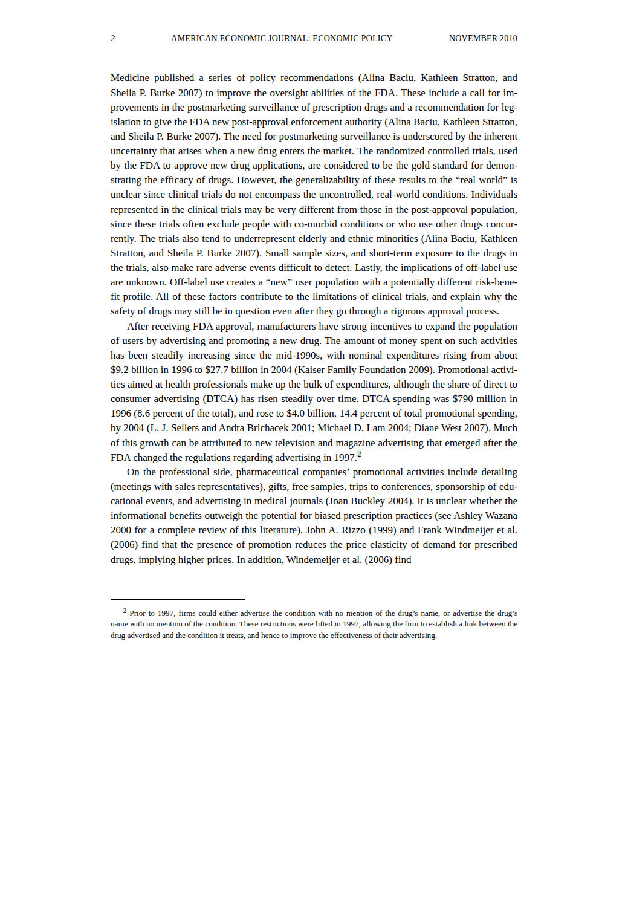2 American Economic Journal: Economic Policy November 2010
Medicine published a series of policy recommendations (Alina Baciu, Kathleen Stratton, and Sheila P. Burke 2007) to improve the oversight abilities of the FDA. These include a call for improvements in the postmarketing surveillance of prescription drugs and a recommendation for legislation to give the FDA new post-approval enforcement authority (Alina Baciu, Kathleen Stratton, and Sheila P. Burke 2007). The need for postmarketing surveillance is underscored by the inherent uncertainty that arises when a new drug enters the market. The randomized controlled trials, used by the FDA to approve new drug applications, are considered to be the gold standard for demonstrating the efficacy of drugs. However, the generalizability of these results to the “real world” is unclear since clinical trials do not encompass the uncontrolled, real-world conditions. Individuals represented in the clinical trials may be very different from those in the post-approval population, since these trials often exclude people with co-morbid conditions or who use other drugs concurrently. The trials also tend to underrepresent elderly and ethnic minorities (Alina Baciu, Kathleen Stratton, and Sheila P. Burke 2007). Small sample sizes, and short-term exposure to the drugs in the trials, also make rare adverse events difficult to detect. Lastly, the implications of off-label use are unknown. Off-label use creates a “new” user population with a potentially different risk-benefit profile. All of these factors contribute to the limitations of clinical trials, and explain why the safety of drugs may still be in question even after they go through a rigorous approval process.
After receiving FDA approval, manufacturers have strong incentives to expand the population of users by advertising and promoting a new drug. The amount of money spent on such activities has been steadily increasing since the mid-1990s, with nominal expenditures rising from about $9.2 billion in 1996 to $27.7 billion in 2004 (Kaiser Family Foundation 2009). Promotional activities aimed at health professionals make up the bulk of expenditures, although the share of direct to consumer advertising (DTCA) has risen steadily over time. DTCA spending was $790 million in 1996 (8.6 percent of the total), and rose to $4.0 billion, 14.4 percent of total promotional spending, by 2004 (L. J. Sellers and Andra Brichacek 2001; Michael D. Lam 2004; Diane West 2007). Much of this growth can be attributed to new television and magazine advertising that emerged after the FDA changed the regulations regarding advertising in 1997.2
On the professional side, pharmaceutical companies’ promotional activities include detailing (meetings with sales representatives), gifts, free samples, trips to conferences, sponsorship of educational events, and advertising in medical journals (Joan Buckley 2004). It is unclear whether the informational benefits outweigh the potential for biased prescription practices (see Ashley Wazana 2000 for a complete review of this literature). John A. Rizzo (1999) and Frank Windmeijer et al. (2006) find that the presence of promotion reduces the price elasticity of demand for prescribed drugs, implying higher prices. In addition, Windemeijer et al. (2006) find
2 Prior to 1997, firms could either advertise the condition with no mention of the drug’s name, or advertise the drug’s name with no mention of the condition. These restrictions were lifted in 1997, allowing the firm to establish a link between the drug advertised and the condition it treats, and hence to improve the effectiveness of their advertising.